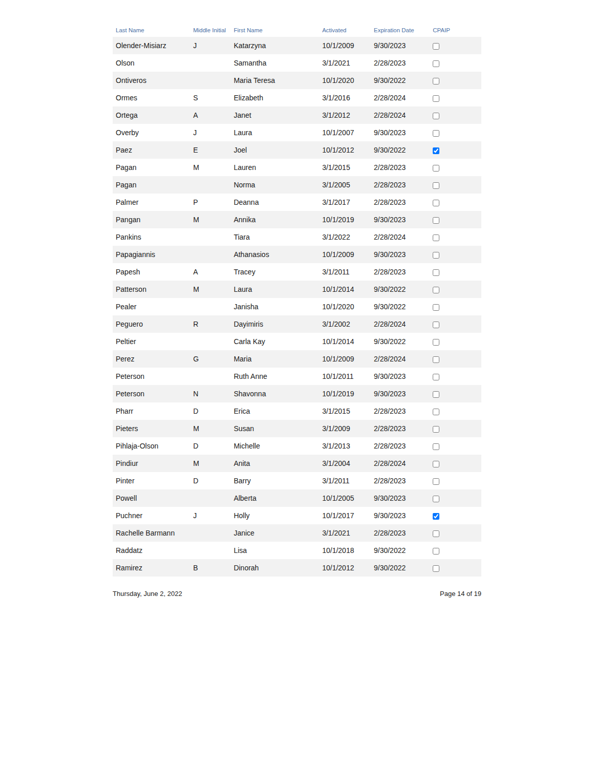| Last Name | Middle Initial | First Name | Activated | Expiration Date | CPAIP |
| --- | --- | --- | --- | --- | --- |
| Olender-Misiarz | J | Katarzyna | 10/1/2009 | 9/30/2023 | |
| Olson | | Samantha | 3/1/2021 | 2/28/2023 | |
| Ontiveros | | Maria Teresa | 10/1/2020 | 9/30/2022 | |
| Ormes | S | Elizabeth | 3/1/2016 | 2/28/2024 | |
| Ortega | A | Janet | 3/1/2012 | 2/28/2024 | |
| Overby | J | Laura | 10/1/2007 | 9/30/2023 | |
| Paez | E | Joel | 10/1/2012 | 9/30/2022 | |
| Pagan | M | Lauren | 3/1/2015 | 2/28/2023 | |
| Pagan | | Norma | 3/1/2005 | 2/28/2023 | |
| Palmer | P | Deanna | 3/1/2017 | 2/28/2023 | |
| Pangan | M | Annika | 10/1/2019 | 9/30/2023 | |
| Pankins | | Tiara | 3/1/2022 | 2/28/2024 | |
| Papagiannis | | Athanasios | 10/1/2009 | 9/30/2023 | |
| Papesh | A | Tracey | 3/1/2011 | 2/28/2023 | |
| Patterson | M | Laura | 10/1/2014 | 9/30/2022 | |
| Pealer | | Janisha | 10/1/2020 | 9/30/2022 | |
| Peguero | R | Dayimiris | 3/1/2002 | 2/28/2024 | |
| Peltier | | Carla Kay | 10/1/2014 | 9/30/2022 | |
| Perez | G | Maria | 10/1/2009 | 2/28/2024 | |
| Peterson | | Ruth Anne | 10/1/2011 | 9/30/2023 | |
| Peterson | N | Shavonna | 10/1/2019 | 9/30/2023 | |
| Pharr | D | Erica | 3/1/2015 | 2/28/2023 | |
| Pieters | M | Susan | 3/1/2009 | 2/28/2023 | |
| Pihlaja-Olson | D | Michelle | 3/1/2013 | 2/28/2023 | |
| Pindiur | M | Anita | 3/1/2004 | 2/28/2024 | |
| Pinter | D | Barry | 3/1/2011 | 2/28/2023 | |
| Powell | | Alberta | 10/1/2005 | 9/30/2023 | |
| Puchner | J | Holly | 10/1/2017 | 9/30/2023 | |
| Rachelle Barmann | | Janice | 3/1/2021 | 2/28/2023 | |
| Raddatz | | Lisa | 10/1/2018 | 9/30/2022 | |
| Ramirez | B | Dinorah | 10/1/2012 | 9/30/2022 | |
Thursday, June 2, 2022
Page 14 of 19